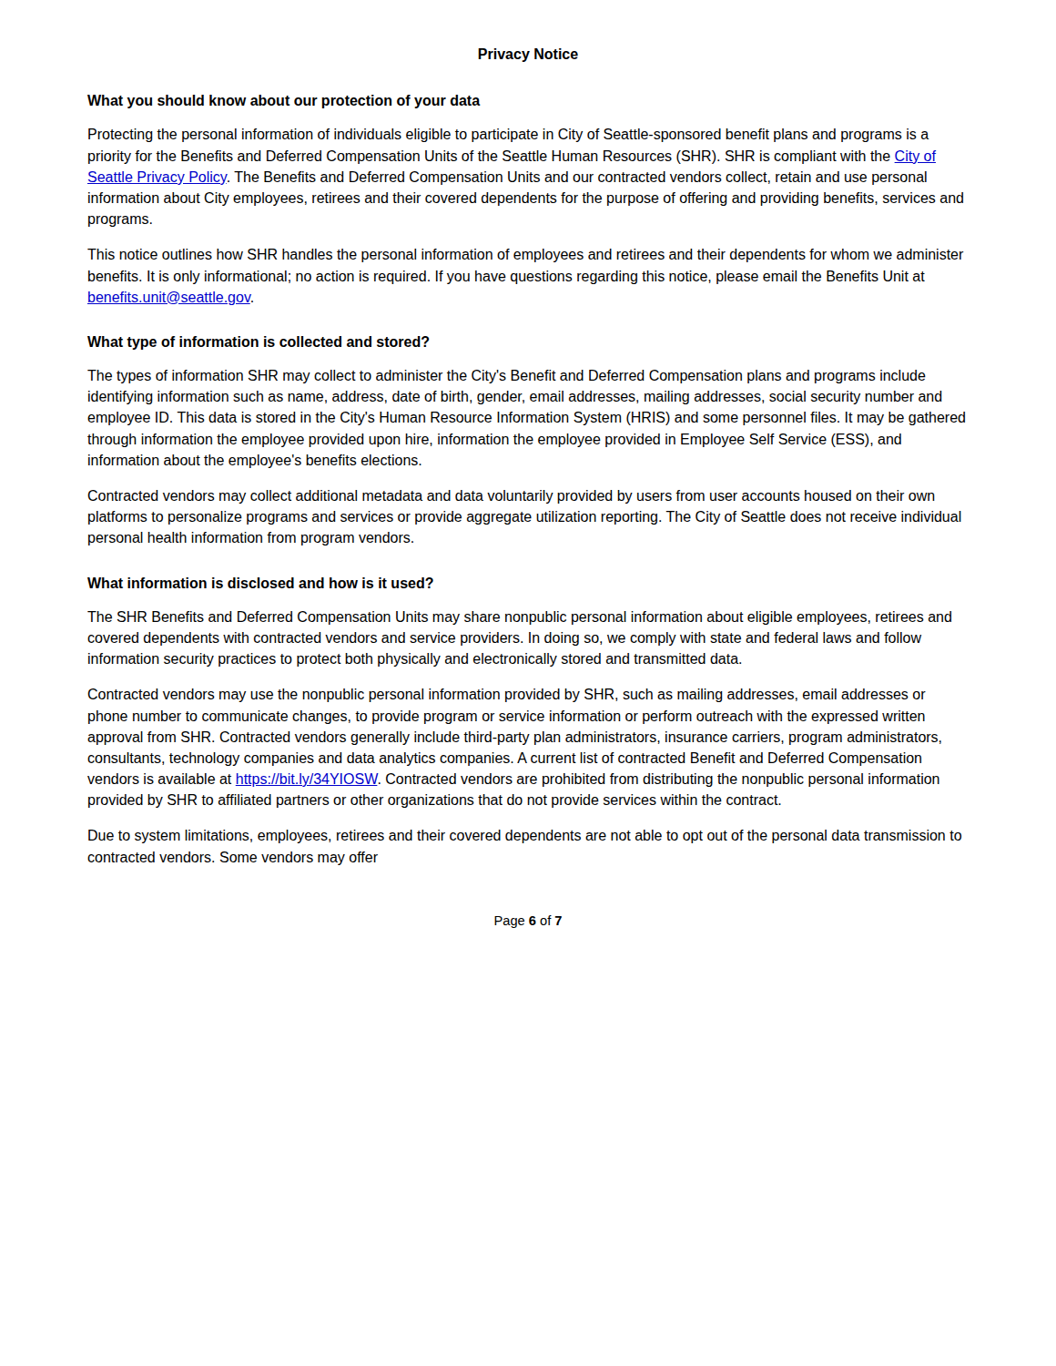Privacy Notice
What you should know about our protection of your data
Protecting the personal information of individuals eligible to participate in City of Seattle-sponsored benefit plans and programs is a priority for the Benefits and Deferred Compensation Units of the Seattle Human Resources (SHR). SHR is compliant with the City of Seattle Privacy Policy. The Benefits and Deferred Compensation Units and our contracted vendors collect, retain and use personal information about City employees, retirees and their covered dependents for the purpose of offering and providing benefits, services and programs.
This notice outlines how SHR handles the personal information of employees and retirees and their dependents for whom we administer benefits. It is only informational; no action is required. If you have questions regarding this notice, please email the Benefits Unit at benefits.unit@seattle.gov.
What type of information is collected and stored?
The types of information SHR may collect to administer the City's Benefit and Deferred Compensation plans and programs include identifying information such as name, address, date of birth, gender, email addresses, mailing addresses, social security number and employee ID. This data is stored in the City's Human Resource Information System (HRIS) and some personnel files. It may be gathered through information the employee provided upon hire, information the employee provided in Employee Self Service (ESS), and information about the employee's benefits elections.
Contracted vendors may collect additional metadata and data voluntarily provided by users from user accounts housed on their own platforms to personalize programs and services or provide aggregate utilization reporting. The City of Seattle does not receive individual personal health information from program vendors.
What information is disclosed and how is it used?
The SHR Benefits and Deferred Compensation Units may share nonpublic personal information about eligible employees, retirees and covered dependents with contracted vendors and service providers. In doing so, we comply with state and federal laws and follow information security practices to protect both physically and electronically stored and transmitted data.
Contracted vendors may use the nonpublic personal information provided by SHR, such as mailing addresses, email addresses or phone number to communicate changes, to provide program or service information or perform outreach with the expressed written approval from SHR. Contracted vendors generally include third-party plan administrators, insurance carriers, program administrators, consultants, technology companies and data analytics companies. A current list of contracted Benefit and Deferred Compensation vendors is available at https://bit.ly/34YIOSW. Contracted vendors are prohibited from distributing the nonpublic personal information provided by SHR to affiliated partners or other organizations that do not provide services within the contract.
Due to system limitations, employees, retirees and their covered dependents are not able to opt out of the personal data transmission to contracted vendors. Some vendors may offer
Page 6 of 7